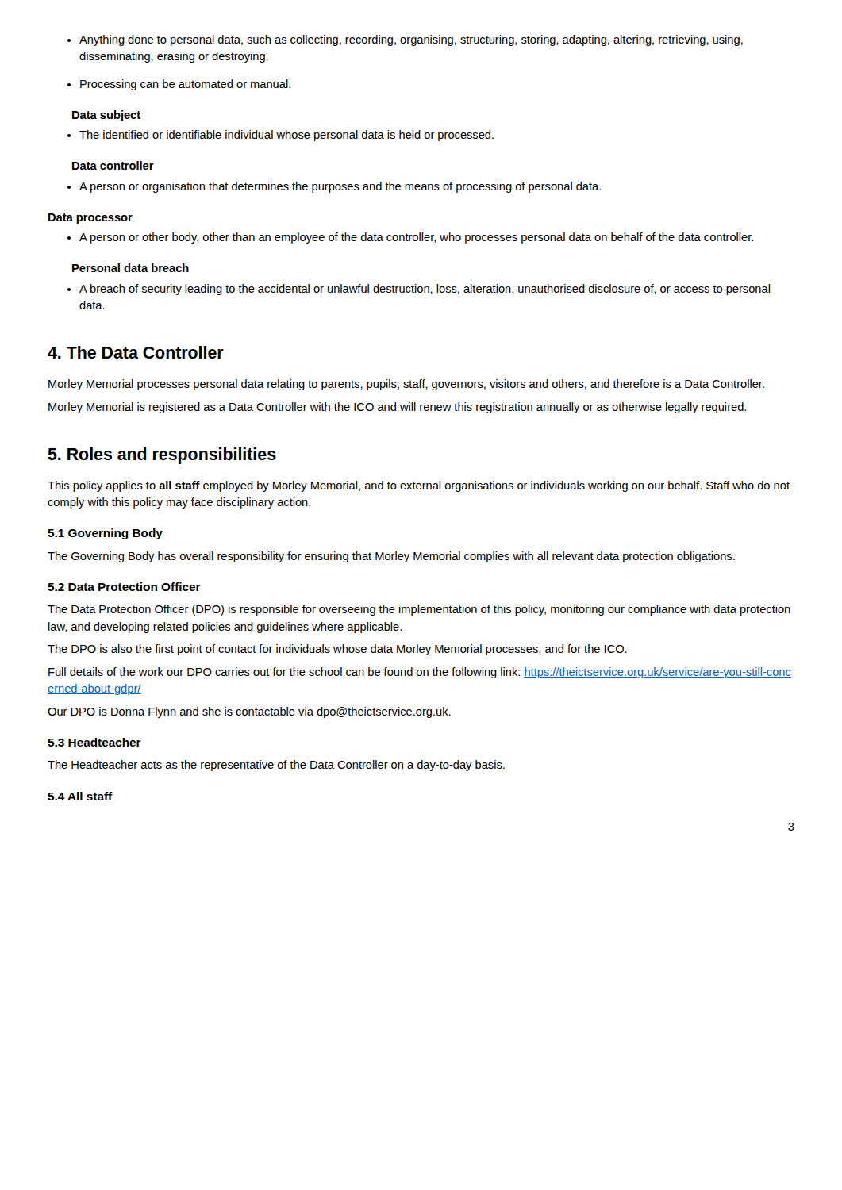Anything done to personal data, such as collecting, recording, organising, structuring, storing, adapting, altering, retrieving, using, disseminating, erasing or destroying.
Processing can be automated or manual.
Data subject
The identified or identifiable individual whose personal data is held or processed.
Data controller
A person or organisation that determines the purposes and the means of processing of personal data.
Data processor
A person or other body, other than an employee of the data controller, who processes personal data on behalf of the data controller.
Personal data breach
A breach of security leading to the accidental or unlawful destruction, loss, alteration, unauthorised disclosure of, or access to personal data.
4. The Data Controller
Morley Memorial processes personal data relating to parents, pupils, staff, governors, visitors and others, and therefore is a Data Controller.
Morley Memorial is registered as a Data Controller with the ICO and will renew this registration annually or as otherwise legally required.
5. Roles and responsibilities
This policy applies to all staff employed by Morley Memorial, and to external organisations or individuals working on our behalf. Staff who do not comply with this policy may face disciplinary action.
5.1 Governing Body
The Governing Body has overall responsibility for ensuring that Morley Memorial complies with all relevant data protection obligations.
5.2 Data Protection Officer
The Data Protection Officer (DPO) is responsible for overseeing the implementation of this policy, monitoring our compliance with data protection law, and developing related policies and guidelines where applicable.
The DPO is also the first point of contact for individuals whose data Morley Memorial processes, and for the ICO.
Full details of the work our DPO carries out for the school can be found on the following link: https://theictservice.org.uk/service/are-you-still-concerned-about-gdpr/
Our DPO is Donna Flynn and she is contactable via dpo@theictservice.org.uk.
5.3 Headteacher
The Headteacher acts as the representative of the Data Controller on a day-to-day basis.
5.4 All staff
3